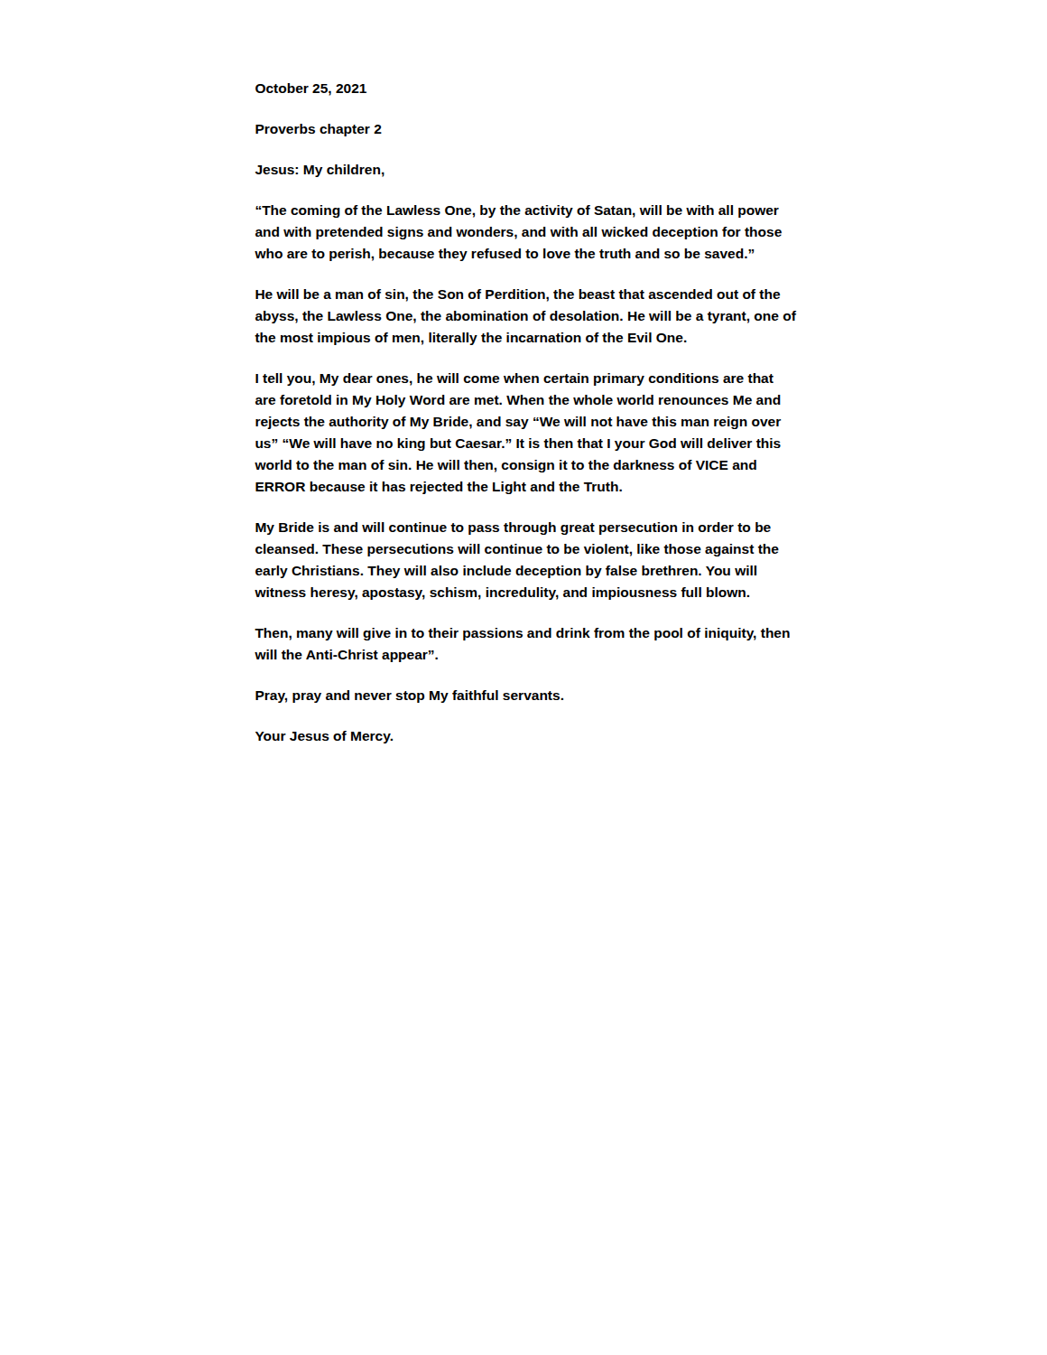October 25, 2021
Proverbs chapter 2
Jesus: My children,
“The coming of the Lawless One, by the activity of Satan, will be with all power and with pretended signs and wonders, and with all wicked deception for those who are to perish, because they refused to love the truth and so be saved.”
He will be a man of sin, the Son of Perdition, the beast that ascended out of the abyss, the Lawless One, the abomination of desolation. He will be a tyrant, one of the most impious of men, literally the incarnation of the Evil One.
I tell you, My dear ones, he will come when certain primary conditions are that are foretold in My Holy Word are met. When the whole world renounces Me and rejects the authority of My Bride, and say “We will not have this man reign over us” “We will have no king but Caesar.” It is then that I your God will deliver this world to the man of sin. He will then, consign it to the darkness of VICE and ERROR because it has rejected the Light and the Truth.
My Bride is and will continue to pass through great persecution in order to be cleansed. These persecutions will continue to be violent, like those against the early Christians. They will also include deception by false brethren. You will witness heresy, apostasy, schism, incredulity, and impiousness full blown.
Then, many will give in to their passions and drink from the pool of iniquity, then will the Anti-Christ appear”.
Pray, pray and never stop My faithful servants.
Your Jesus of Mercy.